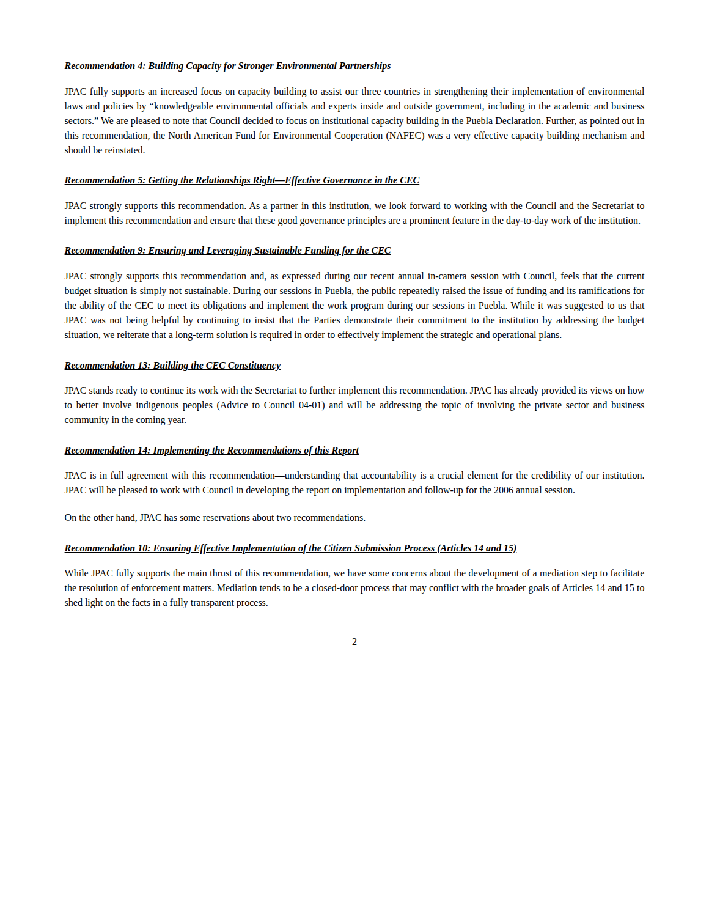Recommendation 4: Building Capacity for Stronger Environmental Partnerships
JPAC fully supports an increased focus on capacity building to assist our three countries in strengthening their implementation of environmental laws and policies by “knowledgeable environmental officials and experts inside and outside government, including in the academic and business sectors.” We are pleased to note that Council decided to focus on institutional capacity building in the Puebla Declaration. Further, as pointed out in this recommendation, the North American Fund for Environmental Cooperation (NAFEC) was a very effective capacity building mechanism and should be reinstated.
Recommendation 5: Getting the Relationships Right—Effective Governance in the CEC
JPAC strongly supports this recommendation. As a partner in this institution, we look forward to working with the Council and the Secretariat to implement this recommendation and ensure that these good governance principles are a prominent feature in the day-to-day work of the institution.
Recommendation 9: Ensuring and Leveraging Sustainable Funding for the CEC
JPAC strongly supports this recommendation and, as expressed during our recent annual in-camera session with Council, feels that the current budget situation is simply not sustainable. During our sessions in Puebla, the public repeatedly raised the issue of funding and its ramifications for the ability of the CEC to meet its obligations and implement the work program during our sessions in Puebla. While it was suggested to us that JPAC was not being helpful by continuing to insist that the Parties demonstrate their commitment to the institution by addressing the budget situation, we reiterate that a long-term solution is required in order to effectively implement the strategic and operational plans.
Recommendation 13: Building the CEC Constituency
JPAC stands ready to continue its work with the Secretariat to further implement this recommendation. JPAC has already provided its views on how to better involve indigenous peoples (Advice to Council 04-01) and will be addressing the topic of involving the private sector and business community in the coming year.
Recommendation 14: Implementing the Recommendations of this Report
JPAC is in full agreement with this recommendation—understanding that accountability is a crucial element for the credibility of our institution. JPAC will be pleased to work with Council in developing the report on implementation and follow-up for the 2006 annual session.
On the other hand, JPAC has some reservations about two recommendations.
Recommendation 10: Ensuring Effective Implementation of the Citizen Submission Process (Articles 14 and 15)
While JPAC fully supports the main thrust of this recommendation, we have some concerns about the development of a mediation step to facilitate the resolution of enforcement matters. Mediation tends to be a closed-door process that may conflict with the broader goals of Articles 14 and 15 to shed light on the facts in a fully transparent process.
2